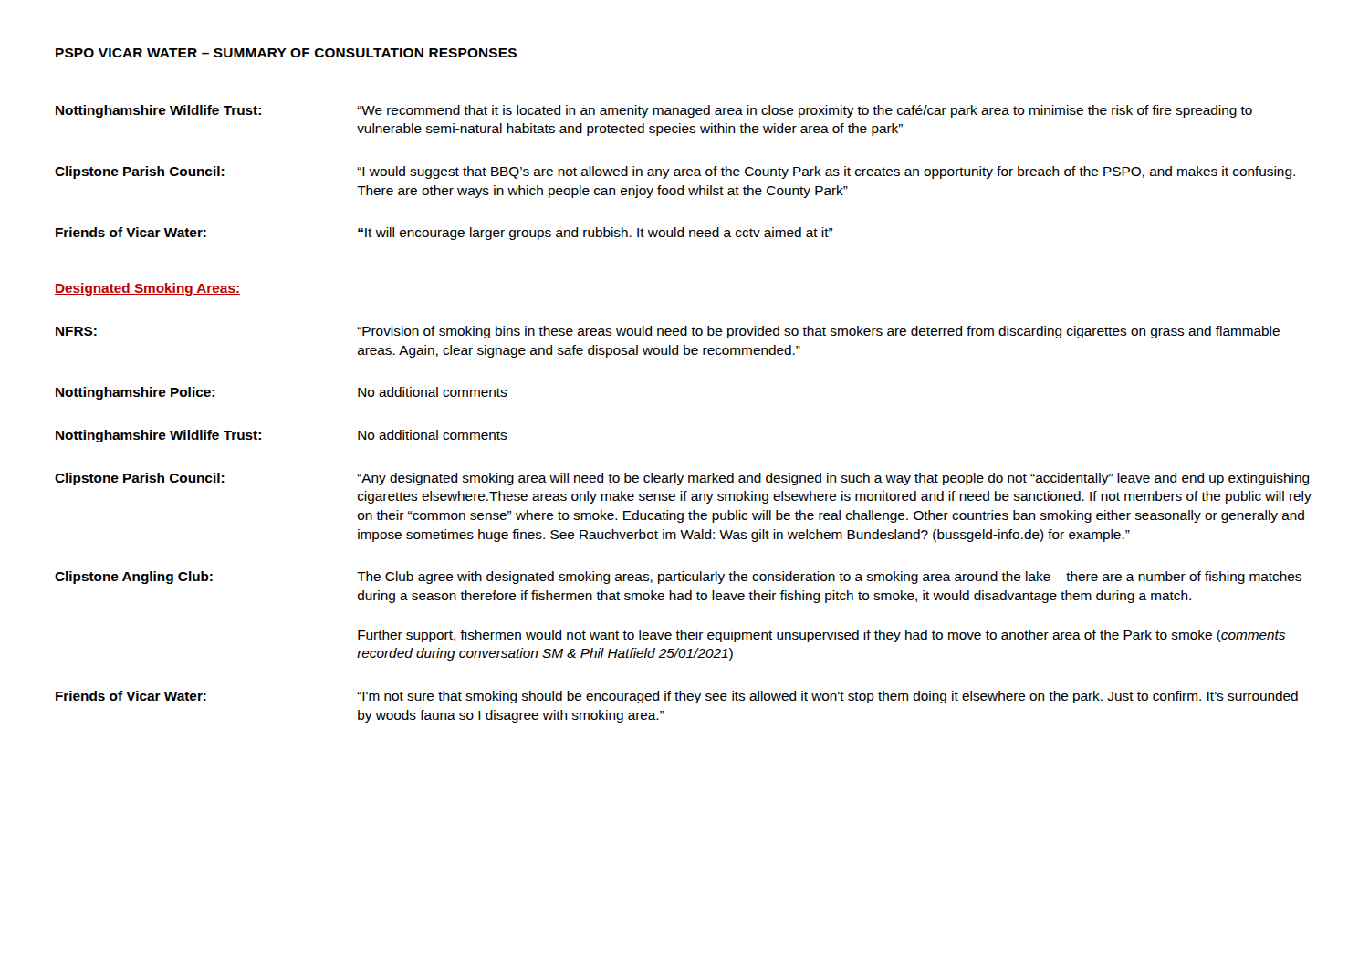PSPO VICAR WATER – SUMMARY OF CONSULTATION RESPONSES
| Nottinghamshire Wildlife Trust: | “We recommend that it is located in an amenity managed area in close proximity to the café/car park area to minimise the risk of fire spreading to vulnerable semi-natural habitats and protected species within the wider area of the park” |
| Clipstone Parish Council: | “I would suggest that BBQ’s are not allowed in any area of the County Park as it creates an opportunity for breach of the PSPO, and makes it confusing. There are other ways in which people can enjoy food whilst at the County Park” |
| Friends of Vicar Water: | “ It will encourage larger groups and rubbish. It would need a cctv aimed at it” |
| Designated Smoking Areas: |
| NFRS: | “Provision of smoking bins in these areas would need to be provided so that smokers are deterred from discarding cigarettes on grass and flammable areas. Again, clear signage and safe disposal would be recommended.” |
| Nottinghamshire Police: | No additional comments |
| Nottinghamshire Wildlife Trust: | No additional comments |
| Clipstone Parish Council: | “Any designated smoking area will need to be clearly marked and designed in such a way that people do not “accidentally” leave and end up extinguishing cigarettes elsewhere.These areas only make sense if any smoking elsewhere is monitored and if need be sanctioned. If not members of the public will rely on their “common sense” where to smoke. Educating the public will be the real challenge. Other countries ban smoking either seasonally or generally and impose sometimes huge fines. See Rauchverbot im Wald: Was gilt in welchem Bundesland? (bussgeld-info.de) for example.” |
| Clipstone Angling Club: | The Club agree with designated smoking areas, particularly the consideration to a smoking area around the lake – there are a number of fishing matches during a season therefore if fishermen that smoke had to leave their fishing pitch to smoke, it would disadvantage them during a match. Further support, fishermen would not want to leave their equipment unsupervised if they had to move to another area of the Park to smoke ( comments recorded during conversation SM & Phil Hatfield 25/01/2021 ) |
| Friends of Vicar Water: | “I'm not sure that smoking should be encouraged if they see its allowed it won't stop them doing it elsewhere on the park. Just to confirm. It’s surrounded by woods fauna so I disagree with smoking area.” |